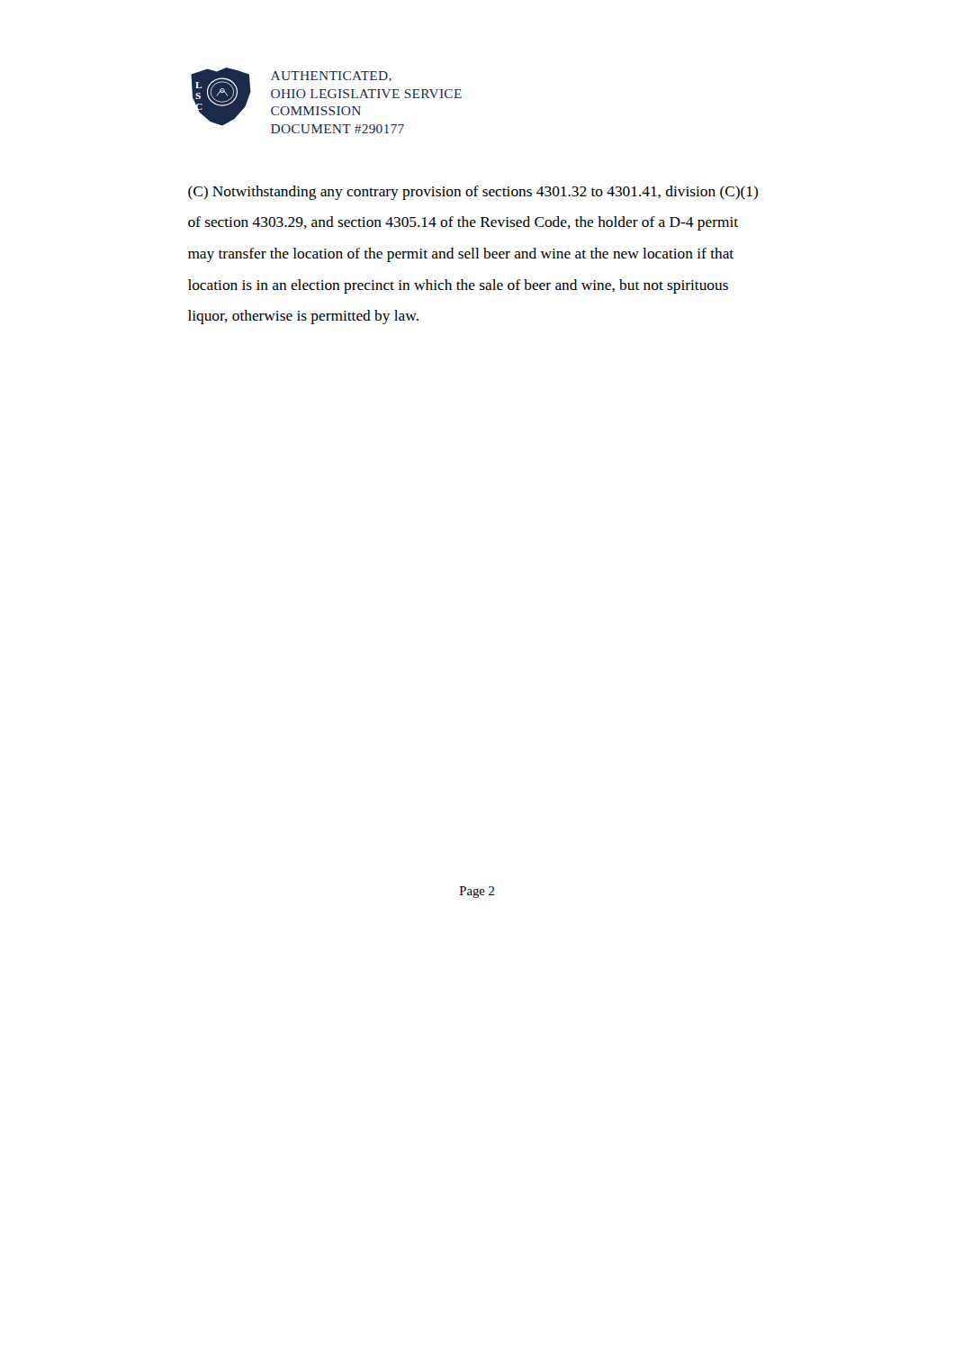L S C
AUTHENTICATED,
OHIO LEGISLATIVE SERVICE
COMMISSION
DOCUMENT #290177
(C) Notwithstanding any contrary provision of sections 4301.32 to 4301.41, division (C)(1) of section 4303.29, and section 4305.14 of the Revised Code, the holder of a D-4 permit may transfer the location of the permit and sell beer and wine at the new location if that location is in an election precinct in which the sale of beer and wine, but not spirituous liquor, otherwise is permitted by law.
Page 2